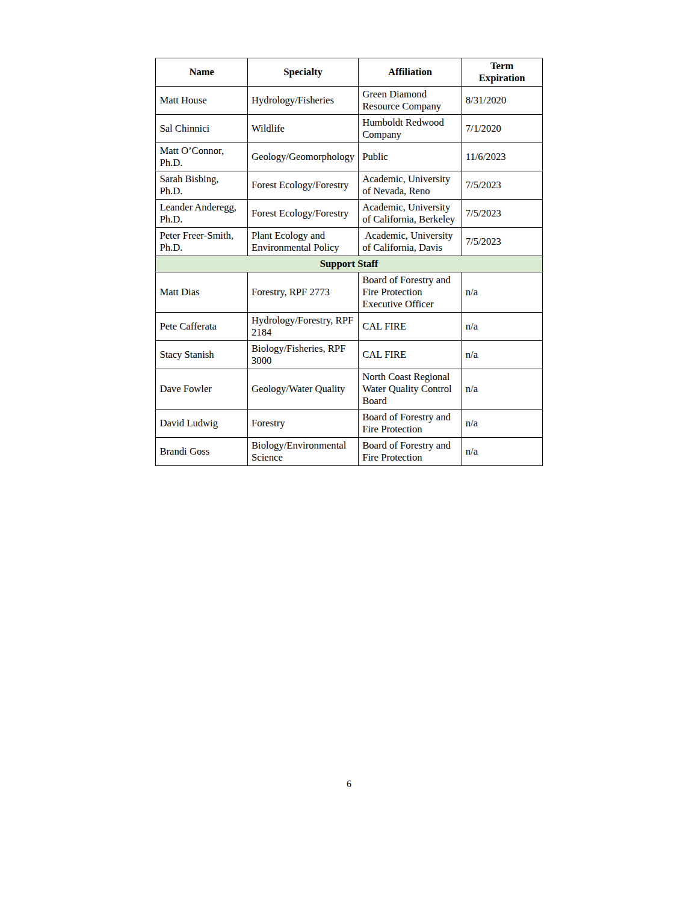| Name | Specialty | Affiliation | Term Expiration |
| --- | --- | --- | --- |
| Matt House | Hydrology/Fisheries | Green Diamond Resource Company | 8/31/2020 |
| Sal Chinnici | Wildlife | Humboldt Redwood Company | 7/1/2020 |
| Matt O’Connor, Ph.D. | Geology/Geomorphology | Public | 11/6/2023 |
| Sarah Bisbing, Ph.D. | Forest Ecology/Forestry | Academic, University of Nevada, Reno | 7/5/2023 |
| Leander Anderegg, Ph.D. | Forest Ecology/Forestry | Academic, University of California, Berkeley | 7/5/2023 |
| Peter Freer-Smith, Ph.D. | Plant Ecology and Environmental Policy | Academic, University of California, Davis | 7/5/2023 |
| Support Staff |
| Matt Dias | Forestry, RPF 2773 | Board of Forestry and Fire Protection Executive Officer | n/a |
| Pete Cafferata | Hydrology/Forestry, RPF 2184 | CAL FIRE | n/a |
| Stacy Stanish | Biology/Fisheries, RPF 3000 | CAL FIRE | n/a |
| Dave Fowler | Geology/Water Quality | North Coast Regional Water Quality Control Board | n/a |
| David Ludwig | Forestry | Board of Forestry and Fire Protection | n/a |
| Brandi Goss | Biology/Environmental Science | Board of Forestry and Fire Protection | n/a |
6